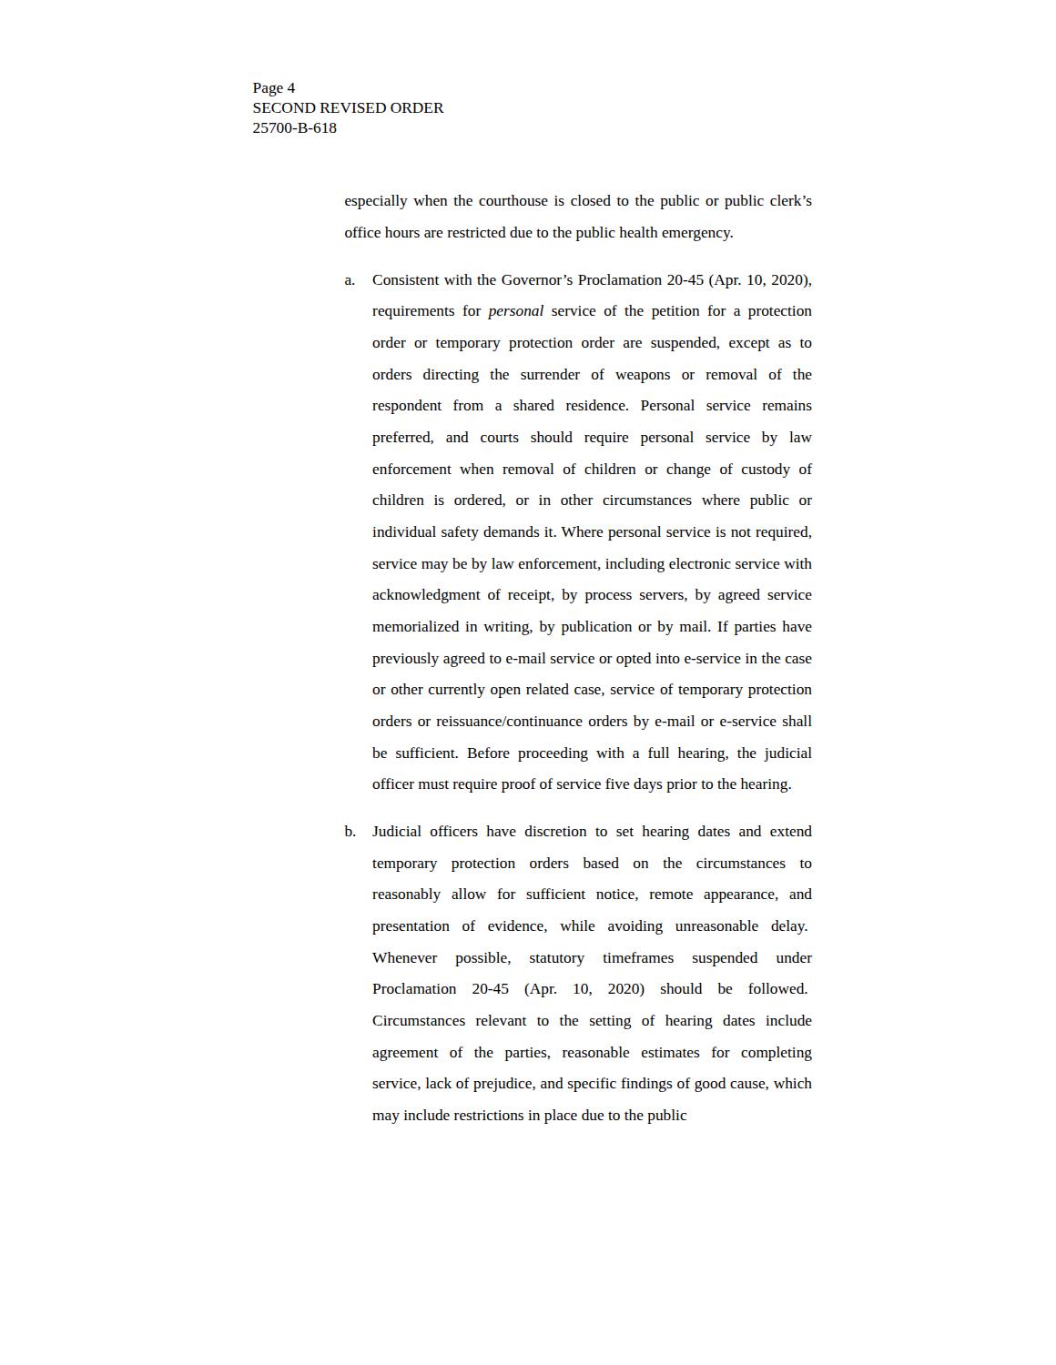Page 4
SECOND REVISED ORDER
25700-B-618
especially when the courthouse is closed to the public or public clerk’s office hours are restricted due to the public health emergency.
a. Consistent with the Governor’s Proclamation 20-45 (Apr. 10, 2020), requirements for personal service of the petition for a protection order or temporary protection order are suspended, except as to orders directing the surrender of weapons or removal of the respondent from a shared residence. Personal service remains preferred, and courts should require personal service by law enforcement when removal of children or change of custody of children is ordered, or in other circumstances where public or individual safety demands it. Where personal service is not required, service may be by law enforcement, including electronic service with acknowledgment of receipt, by process servers, by agreed service memorialized in writing, by publication or by mail. If parties have previously agreed to e-mail service or opted into e-service in the case or other currently open related case, service of temporary protection orders or reissuance/continuance orders by e-mail or e-service shall be sufficient. Before proceeding with a full hearing, the judicial officer must require proof of service five days prior to the hearing.
b. Judicial officers have discretion to set hearing dates and extend temporary protection orders based on the circumstances to reasonably allow for sufficient notice, remote appearance, and presentation of evidence, while avoiding unreasonable delay. Whenever possible, statutory timeframes suspended under Proclamation 20-45 (Apr. 10, 2020) should be followed. Circumstances relevant to the setting of hearing dates include agreement of the parties, reasonable estimates for completing service, lack of prejudice, and specific findings of good cause, which may include restrictions in place due to the public